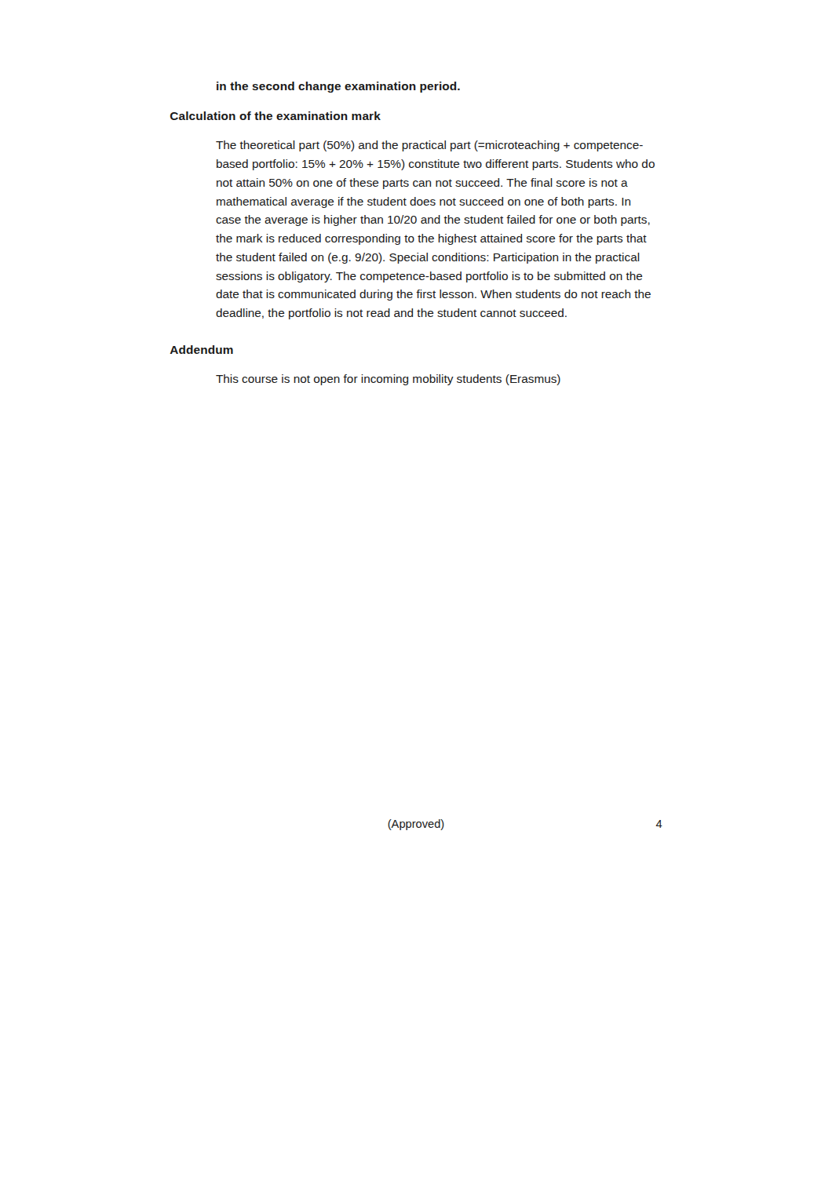in the second change examination period.
Calculation of the examination mark
The theoretical part (50%) and the practical part (=microteaching + competence-based portfolio: 15% + 20% + 15%) constitute two different parts. Students who do not attain 50% on one of these parts can not succeed. The final score is not a mathematical average if the student does not succeed on one of both parts. In case the average is higher than 10/20 and the student failed for one or both parts, the mark is reduced corresponding to the highest attained score for the parts that the student failed on (e.g. 9/20). Special conditions: Participation in the practical sessions is obligatory. The competence-based portfolio is to be submitted on the date that is communicated during the first lesson. When students do not reach the deadline, the portfolio is not read and the student cannot succeed.
Addendum
This course is not open for incoming mobility students (Erasmus)
(Approved) 4